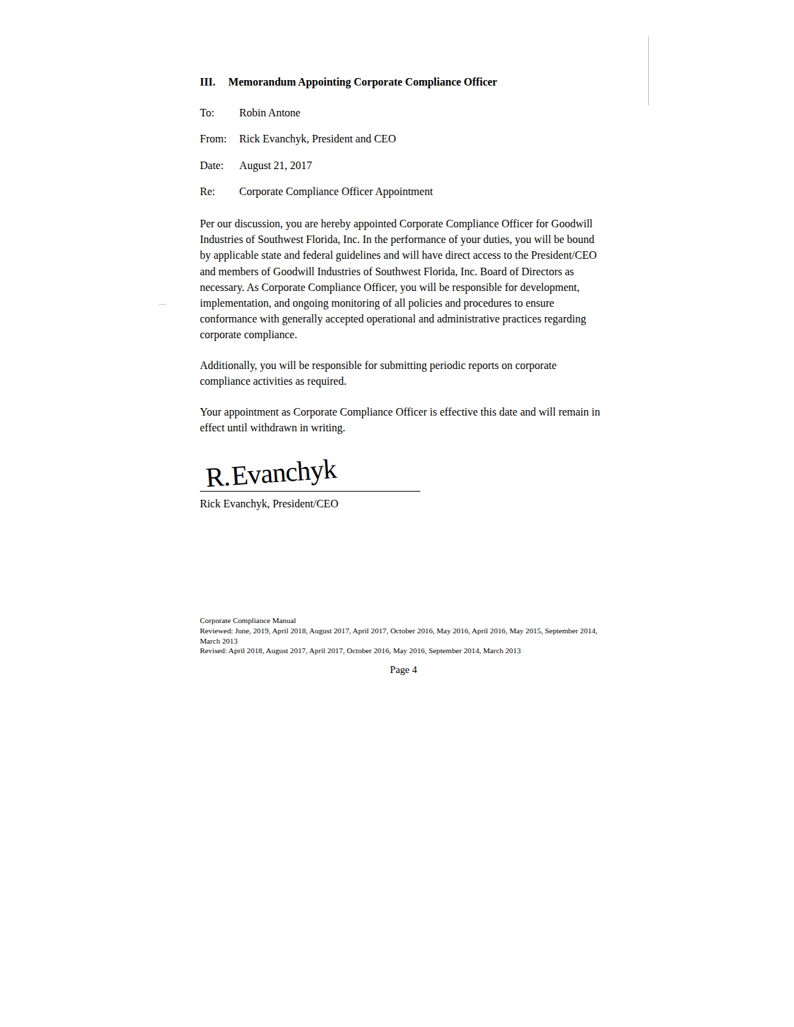III. Memorandum Appointing Corporate Compliance Officer
To:
Robin Antone
From:
Rick Evanchyk, President and CEO
Date:
August 21, 2017
Re:
Corporate Compliance Officer Appointment
Per our discussion, you are hereby appointed Corporate Compliance Officer for Goodwill Industries of Southwest Florida, Inc. In the performance of your duties, you will be bound by applicable state and federal guidelines and will have direct access to the President/CEO and members of Goodwill Industries of Southwest Florida, Inc. Board of Directors as necessary. As Corporate Compliance Officer, you will be responsible for development, implementation, and ongoing monitoring of all policies and procedures to ensure conformance with generally accepted operational and administrative practices regarding corporate compliance.
Additionally, you will be responsible for submitting periodic reports on corporate compliance activities as required.
Your appointment as Corporate Compliance Officer is effective this date and will remain in effect until withdrawn in writing.
R. Evanchyk
Rick Evanchyk, President/CEO
Corporate Compliance Manual
Reviewed: June, 2019, April 2018, August 2017, April 2017, October 2016, May 2016, April 2016, May 2015, September 2014, March 2013
Revised: April 2018, August 2017, April 2017, October 2016, May 2016, September 2014, March 2013
Page 4